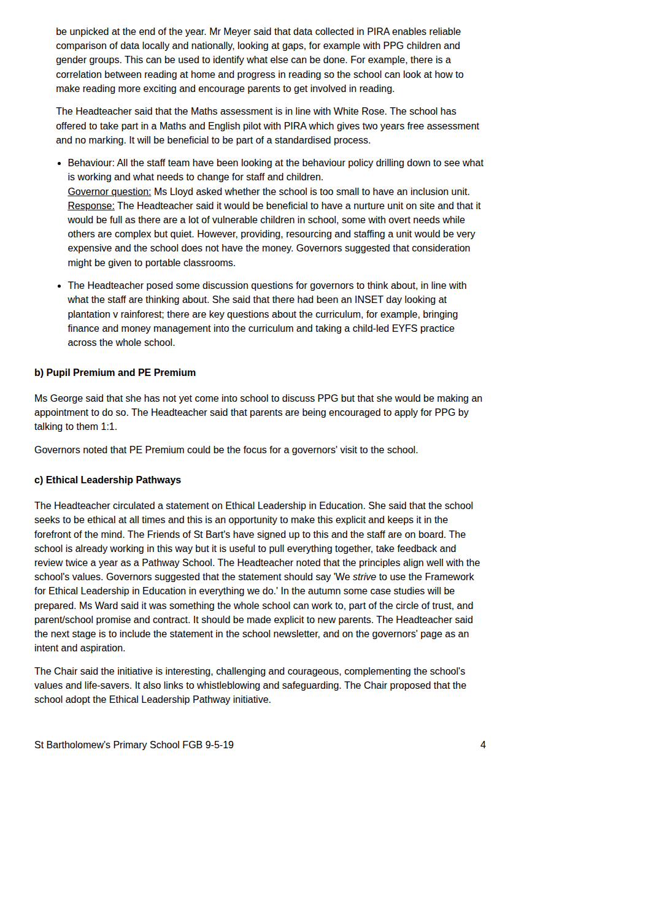be unpicked at the end of the year. Mr Meyer said that data collected in PIRA enables reliable comparison of data locally and nationally, looking at gaps, for example with PPG children and gender groups. This can be used to identify what else can be done. For example, there is a correlation between reading at home and progress in reading so the school can look at how to make reading more exciting and encourage parents to get involved in reading.
The Headteacher said that the Maths assessment is in line with White Rose. The school has offered to take part in a Maths and English pilot with PIRA which gives two years free assessment and no marking. It will be beneficial to be part of a standardised process.
Behaviour: All the staff team have been looking at the behaviour policy drilling down to see what is working and what needs to change for staff and children.
Governor question: Ms Lloyd asked whether the school is too small to have an inclusion unit.
Response: The Headteacher said it would be beneficial to have a nurture unit on site and that it would be full as there are a lot of vulnerable children in school, some with overt needs while others are complex but quiet. However, providing, resourcing and staffing a unit would be very expensive and the school does not have the money. Governors suggested that consideration might be given to portable classrooms.
The Headteacher posed some discussion questions for governors to think about, in line with what the staff are thinking about. She said that there had been an INSET day looking at plantation v rainforest; there are key questions about the curriculum, for example, bringing finance and money management into the curriculum and taking a child-led EYFS practice across the whole school.
b) Pupil Premium and PE Premium
Ms George said that she has not yet come into school to discuss PPG but that she would be making an appointment to do so. The Headteacher said that parents are being encouraged to apply for PPG by talking to them 1:1.
Governors noted that PE Premium could be the focus for a governors' visit to the school.
c) Ethical Leadership Pathways
The Headteacher circulated a statement on Ethical Leadership in Education. She said that the school seeks to be ethical at all times and this is an opportunity to make this explicit and keeps it in the forefront of the mind. The Friends of St Bart's have signed up to this and the staff are on board. The school is already working in this way but it is useful to pull everything together, take feedback and review twice a year as a Pathway School. The Headteacher noted that the principles align well with the school's values. Governors suggested that the statement should say 'We strive to use the Framework for Ethical Leadership in Education in everything we do.' In the autumn some case studies will be prepared. Ms Ward said it was something the whole school can work to, part of the circle of trust, and parent/school promise and contract. It should be made explicit to new parents. The Headteacher said the next stage is to include the statement in the school newsletter, and on the governors' page as an intent and aspiration.
The Chair said the initiative is interesting, challenging and courageous, complementing the school's values and life-savers. It also links to whistleblowing and safeguarding. The Chair proposed that the school adopt the Ethical Leadership Pathway initiative.
St Bartholomew's Primary School FGB 9-5-19 4